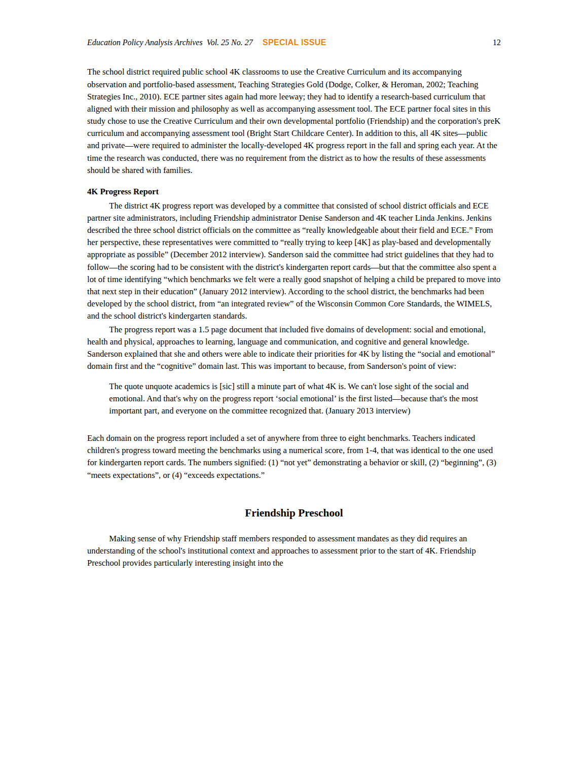Education Policy Analysis Archives Vol. 25 No. 27SPECIAL ISSUE 12
The school district required public school 4K classrooms to use the Creative Curriculum and its accompanying observation and portfolio-based assessment, Teaching Strategies Gold (Dodge, Colker, & Heroman, 2002; Teaching Strategies Inc., 2010). ECE partner sites again had more leeway; they had to identify a research-based curriculum that aligned with their mission and philosophy as well as accompanying assessment tool. The ECE partner focal sites in this study chose to use the Creative Curriculum and their own developmental portfolio (Friendship) and the corporation's preK curriculum and accompanying assessment tool (Bright Start Childcare Center). In addition to this, all 4K sites—public and private—were required to administer the locally-developed 4K progress report in the fall and spring each year. At the time the research was conducted, there was no requirement from the district as to how the results of these assessments should be shared with families.
4K Progress Report
The district 4K progress report was developed by a committee that consisted of school district officials and ECE partner site administrators, including Friendship administrator Denise Sanderson and 4K teacher Linda Jenkins. Jenkins described the three school district officials on the committee as “really knowledgeable about their field and ECE.” From her perspective, these representatives were committed to “really trying to keep [4K] as play-based and developmentally appropriate as possible” (December 2012 interview). Sanderson said the committee had strict guidelines that they had to follow—the scoring had to be consistent with the district's kindergarten report cards—but that the committee also spent a lot of time identifying “which benchmarks we felt were a really good snapshot of helping a child be prepared to move into that next step in their education” (January 2012 interview). According to the school district, the benchmarks had been developed by the school district, from “an integrated review” of the Wisconsin Common Core Standards, the WIMELS, and the school district's kindergarten standards.
The progress report was a 1.5 page document that included five domains of development: social and emotional, health and physical, approaches to learning, language and communication, and cognitive and general knowledge. Sanderson explained that she and others were able to indicate their priorities for 4K by listing the “social and emotional” domain first and the “cognitive” domain last. This was important to because, from Sanderson's point of view:
The quote unquote academics is [sic] still a minute part of what 4K is. We can't lose sight of the social and emotional. And that's why on the progress report ‘social emotional’ is the first listed—because that's the most important part, and everyone on the committee recognized that. (January 2013 interview)
Each domain on the progress report included a set of anywhere from three to eight benchmarks. Teachers indicated children's progress toward meeting the benchmarks using a numerical score, from 1-4, that was identical to the one used for kindergarten report cards. The numbers signified: (1) “not yet” demonstrating a behavior or skill, (2) “beginning”, (3) “meets expectations”, or (4) “exceeds expectations.”
Friendship Preschool
Making sense of why Friendship staff members responded to assessment mandates as they did requires an understanding of the school's institutional context and approaches to assessment prior to the start of 4K. Friendship Preschool provides particularly interesting insight into the